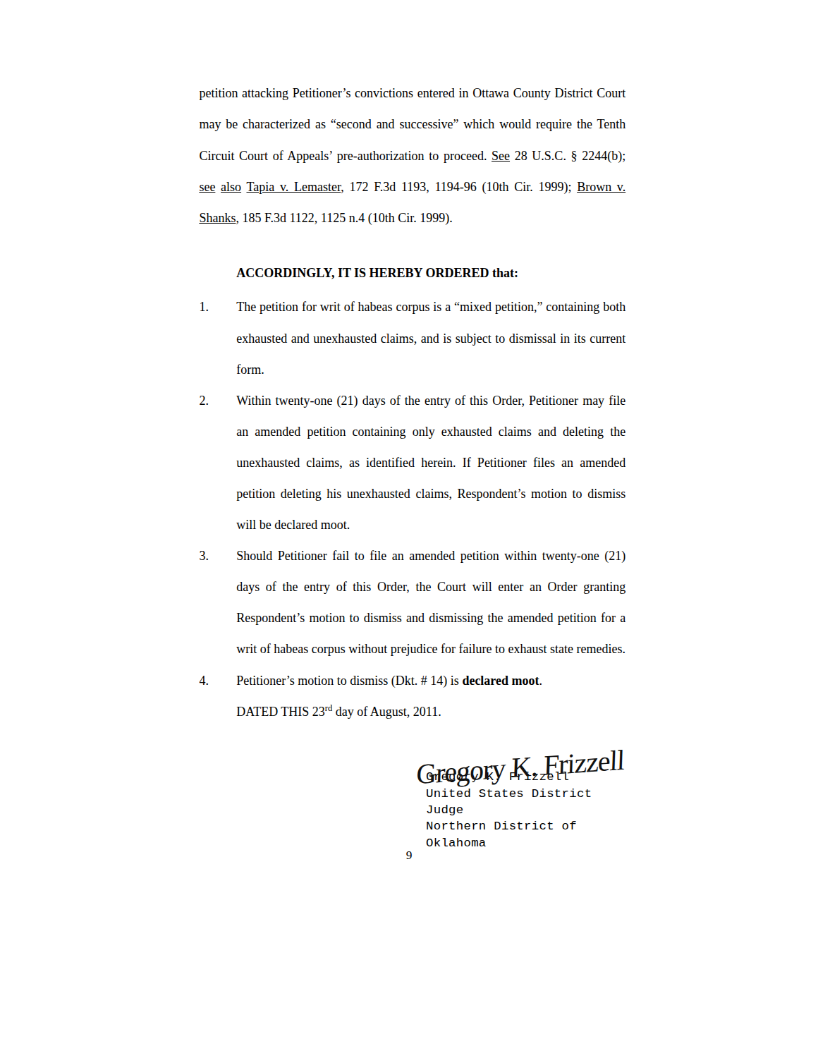petition attacking Petitioner’s convictions entered in Ottawa County District Court may be characterized as “second and successive” which would require the Tenth Circuit Court of Appeals’ pre-authorization to proceed. See 28 U.S.C. § 2244(b); see also Tapia v. Lemaster, 172 F.3d 1193, 1194-96 (10th Cir. 1999); Brown v. Shanks, 185 F.3d 1122, 1125 n.4 (10th Cir. 1999).
ACCORDINGLY, IT IS HEREBY ORDERED that:
The petition for writ of habeas corpus is a “mixed petition,” containing both exhausted and unexhausted claims, and is subject to dismissal in its current form.
Within twenty-one (21) days of the entry of this Order, Petitioner may file an amended petition containing only exhausted claims and deleting the unexhausted claims, as identified herein. If Petitioner files an amended petition deleting his unexhausted claims, Respondent’s motion to dismiss will be declared moot.
Should Petitioner fail to file an amended petition within twenty-one (21) days of the entry of this Order, the Court will enter an Order granting Respondent’s motion to dismiss and dismissing the amended petition for a writ of habeas corpus without prejudice for failure to exhaust state remedies.
Petitioner’s motion to dismiss (Dkt. # 14) is declared moot.
DATED THIS 23rd day of August, 2011.
Gregory K. Frizzell
Gregory K. Frizzell
United States District Judge
Northern District of Oklahoma
9